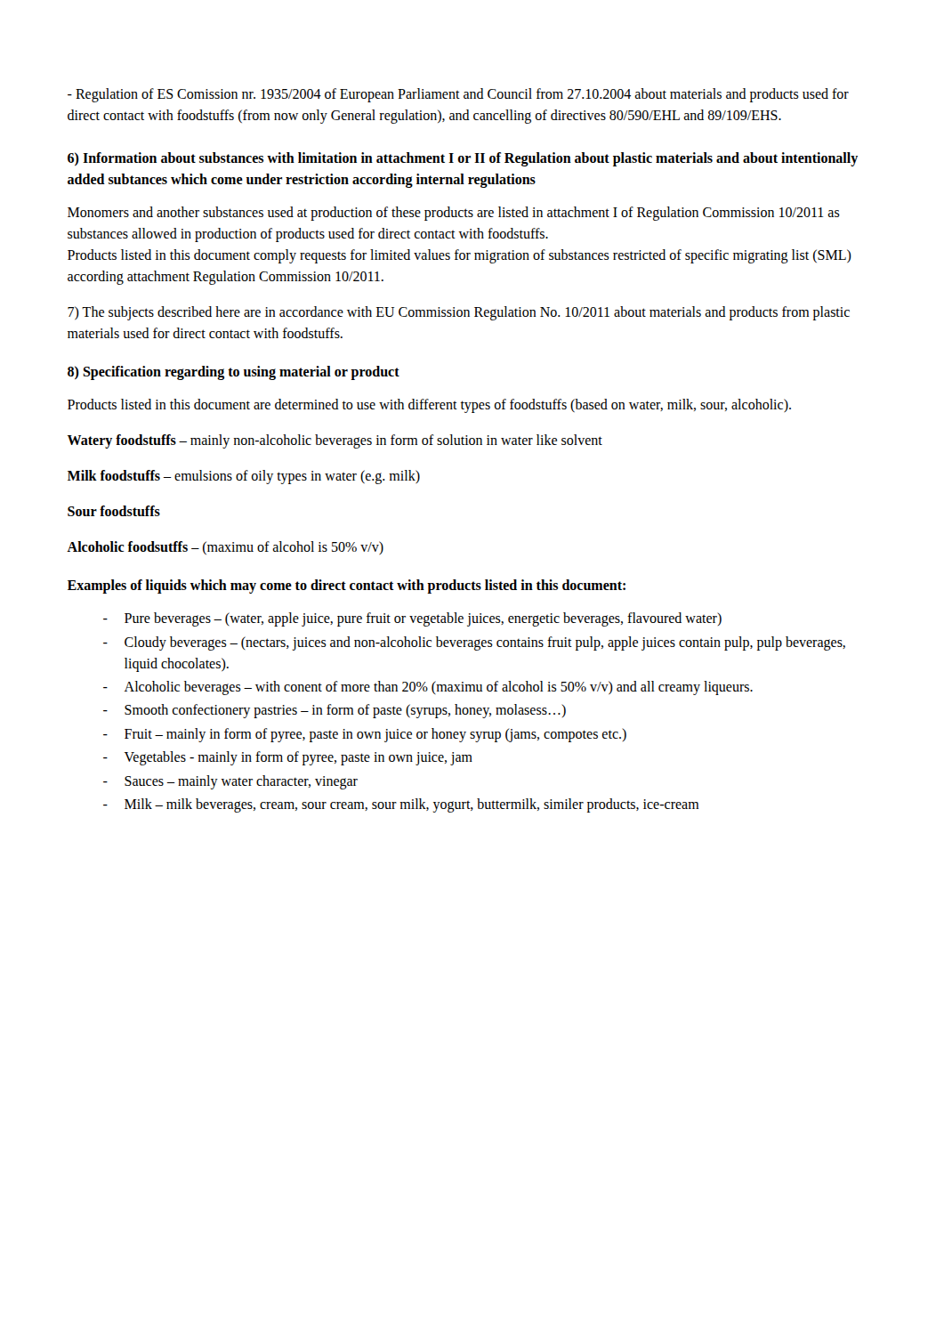- Regulation of ES Comission nr. 1935/2004 of European Parliament and Council from 27.10.2004 about materials and products used for direct contact with foodstuffs (from now only General regulation), and cancelling of directives 80/590/EHL and 89/109/EHS.
6) Information about substances with limitation in attachment I or II of Regulation about plastic materials and about intentionally added subtances which come under restriction according internal regulations
Monomers and another substances used at production of these products are listed in attachment I of Regulation Commission 10/2011 as substances allowed in production of products used for direct contact with foodstuffs.
Products listed in this document comply requests for limited values for migration of substances restricted of specific migrating list (SML) according attachment Regulation Commission 10/2011.
7) The subjects described here are in accordance with EU Commission Regulation No. 10/2011 about materials and products from plastic materials used for direct contact with foodstuffs.
8) Specification regarding to using material or product
Products listed in this document are determined to use with different types of foodstuffs (based on water, milk, sour, alcoholic).
Watery foodstuffs – mainly non-alcoholic beverages in form of solution in water like solvent
Milk foodstuffs – emulsions of oily types in water (e.g. milk)
Sour foodstuffs
Alcoholic foodsutffs – (maximu of alcohol is 50% v/v)
Examples of liquids which may come to direct contact with products listed in this document:
Pure beverages – (water, apple juice, pure fruit or vegetable juices, energetic beverages, flavoured water)
Cloudy beverages – (nectars, juices and non-alcoholic beverages contains fruit pulp, apple juices contain pulp, pulp beverages, liquid chocolates).
Alcoholic beverages – with conent of more than 20% (maximu of alcohol is 50% v/v) and all creamy liqueurs.
Smooth confectionery pastries – in form of paste (syrups, honey, molasess…)
Fruit – mainly in form of pyree, paste in own juice or honey syrup (jams, compotes etc.)
Vegetables - mainly in form of pyree, paste in own juice, jam
Sauces – mainly water character, vinegar
Milk – milk beverages, cream, sour cream, sour milk, yogurt, buttermilk, similer products, ice-cream